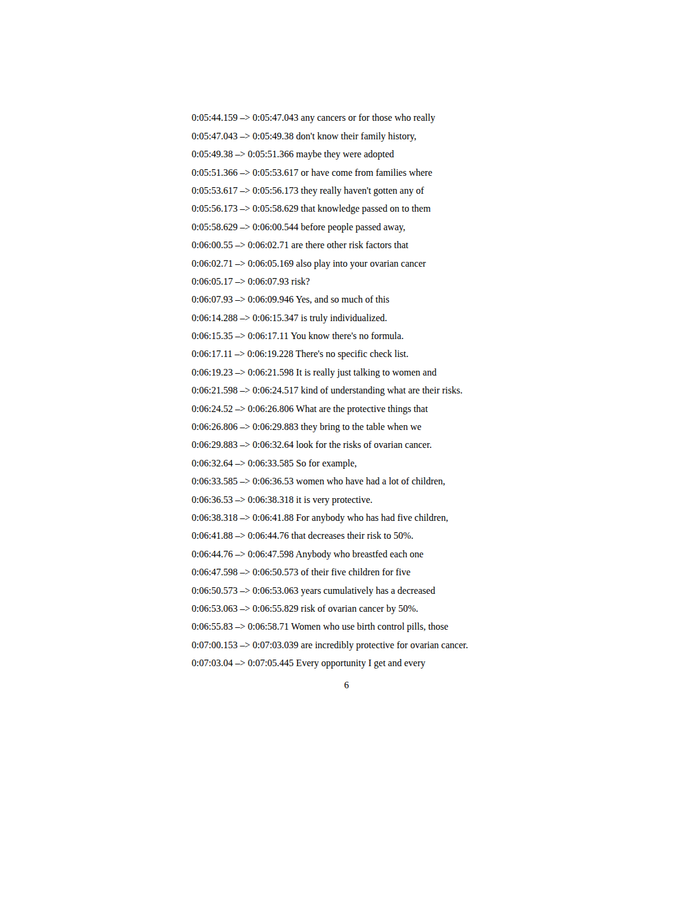0:05:44.159 –> 0:05:47.043 any cancers or for those who really
0:05:47.043 –> 0:05:49.38 don't know their family history,
0:05:49.38 –> 0:05:51.366 maybe they were adopted
0:05:51.366 –> 0:05:53.617 or have come from families where
0:05:53.617 –> 0:05:56.173 they really haven't gotten any of
0:05:56.173 –> 0:05:58.629 that knowledge passed on to them
0:05:58.629 –> 0:06:00.544 before people passed away,
0:06:00.55 –> 0:06:02.71 are there other risk factors that
0:06:02.71 –> 0:06:05.169 also play into your ovarian cancer
0:06:05.17 –> 0:06:07.93 risk?
0:06:07.93 –> 0:06:09.946 Yes, and so much of this
0:06:14.288 –> 0:06:15.347 is truly individualized.
0:06:15.35 –> 0:06:17.11 You know there's no formula.
0:06:17.11 –> 0:06:19.228 There's no specific check list.
0:06:19.23 –> 0:06:21.598 It is really just talking to women and
0:06:21.598 –> 0:06:24.517 kind of understanding what are their risks.
0:06:24.52 –> 0:06:26.806 What are the protective things that
0:06:26.806 –> 0:06:29.883 they bring to the table when we
0:06:29.883 –> 0:06:32.64 look for the risks of ovarian cancer.
0:06:32.64 –> 0:06:33.585 So for example,
0:06:33.585 –> 0:06:36.53 women who have had a lot of children,
0:06:36.53 –> 0:06:38.318 it is very protective.
0:06:38.318 –> 0:06:41.88 For anybody who has had five children,
0:06:41.88 –> 0:06:44.76 that decreases their risk to 50%.
0:06:44.76 –> 0:06:47.598 Anybody who breastfed each one
0:06:47.598 –> 0:06:50.573 of their five children for five
0:06:50.573 –> 0:06:53.063 years cumulatively has a decreased
0:06:53.063 –> 0:06:55.829 risk of ovarian cancer by 50%.
0:06:55.83 –> 0:06:58.71 Women who use birth control pills, those
0:07:00.153 –> 0:07:03.039 are incredibly protective for ovarian cancer.
0:07:03.04 –> 0:07:05.445 Every opportunity I get and every
6